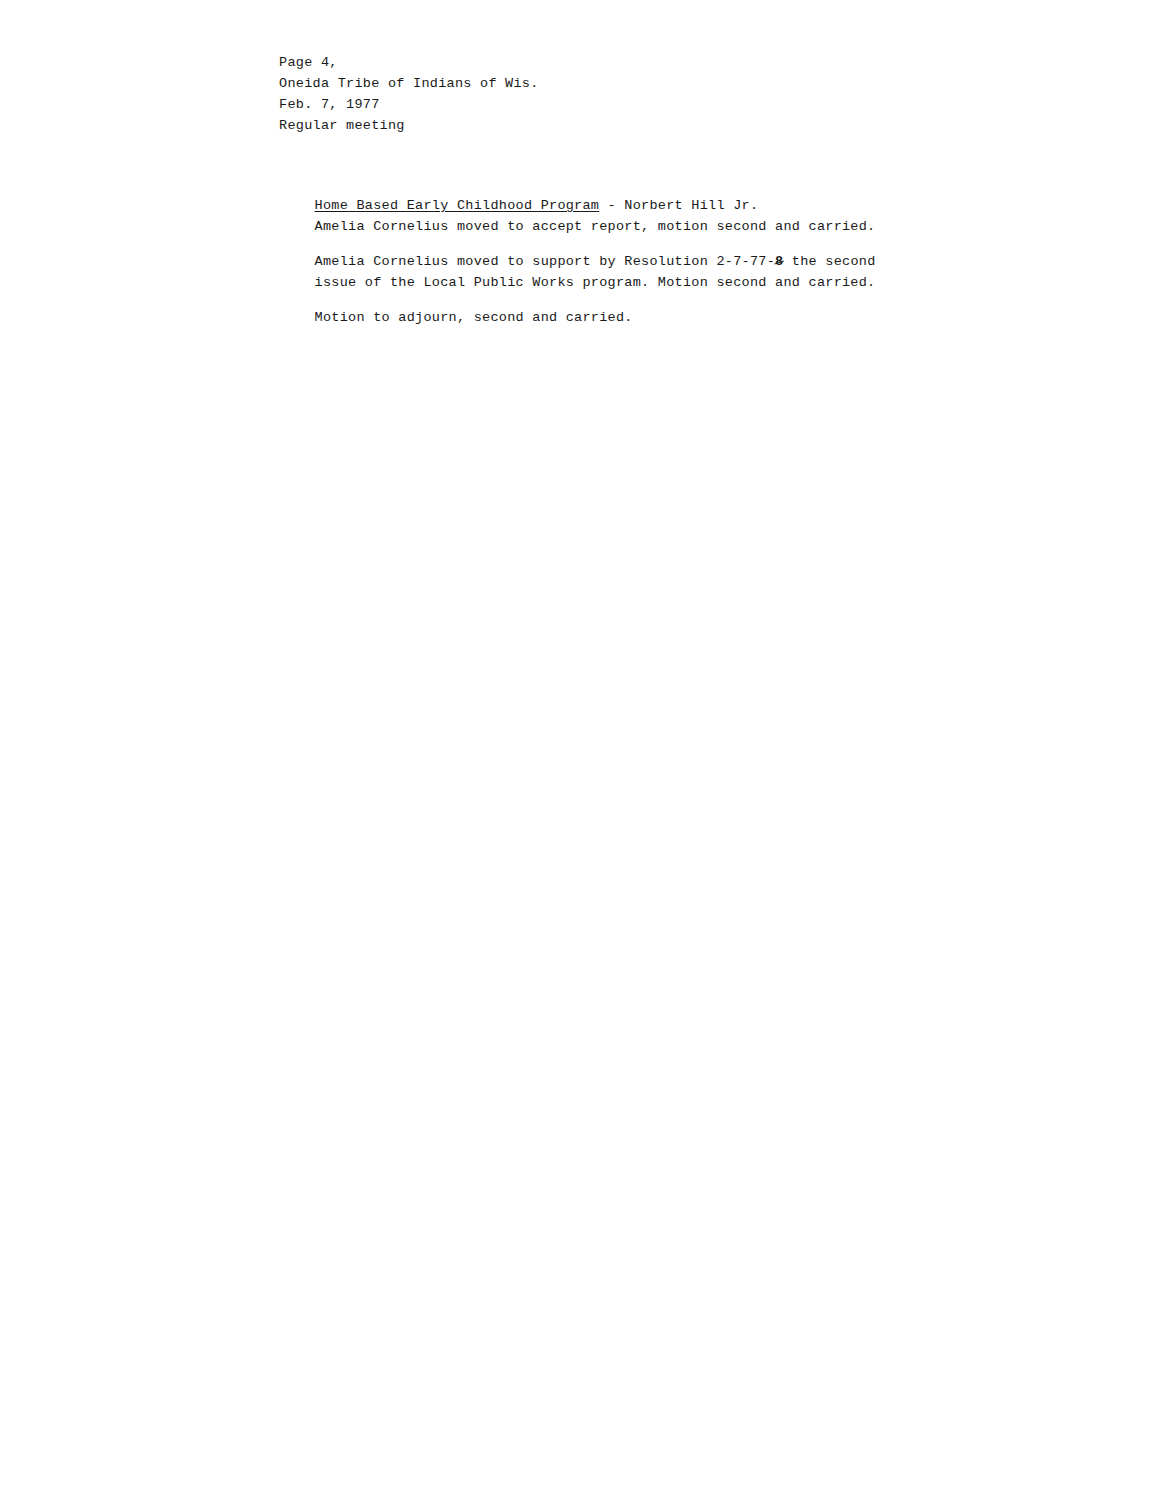Page 4,
Oneida Tribe of Indians of Wis.
Feb. 7, 1977
Regular meeting
Home Based Early Childhood Program - Norbert Hill Jr.
Amelia Cornelius moved to accept report, motion second and carried.
Amelia Cornelius moved to support by Resolution 2-7-77-8 the second issue of the Local Public Works program. Motion second and carried.
Motion to adjourn, second and carried.